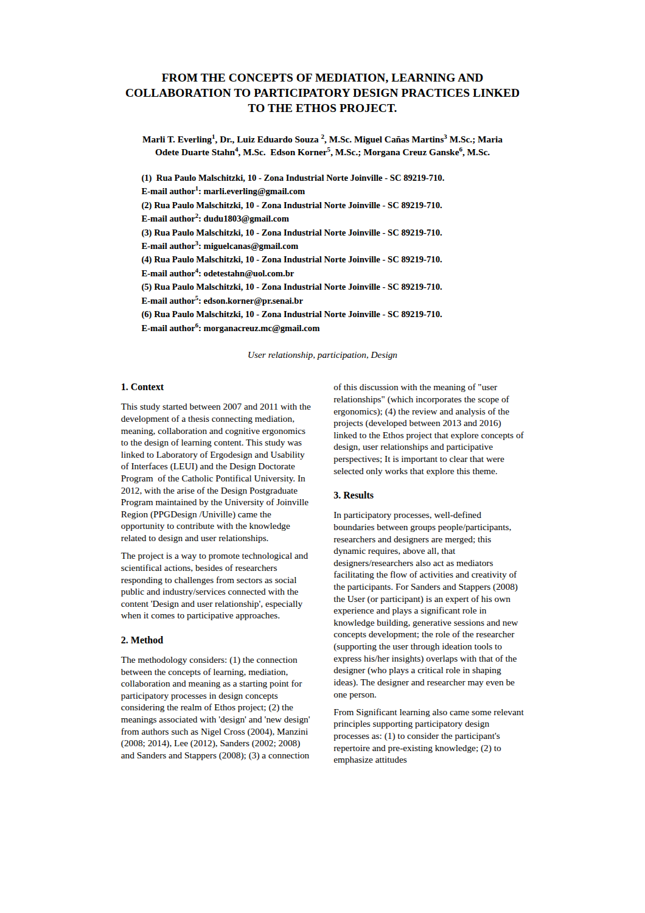From the concepts of mediation, learning and collaboration to participatory design practices linked to the Ethos project.
Marli T. Everling1, Dr., Luiz Eduardo Souza 2, M.Sc. Miguel Cañas Martins3 M.Sc.; Maria Odete Duarte Stahn4, M.Sc. Edson Korner5, M.Sc.; Morgana Creuz Ganske6, M.Sc.
(1) Rua Paulo Malschitzki, 10 - Zona Industrial Norte Joinville - SC 89219-710.
E-mail author1: marli.everling@gmail.com
(2) Rua Paulo Malschitzki, 10 - Zona Industrial Norte Joinville - SC 89219-710.
E-mail author2: dudu1803@gmail.com
(3) Rua Paulo Malschitzki, 10 - Zona Industrial Norte Joinville - SC 89219-710.
E-mail author3: miguelcanas@gmail.com
(4) Rua Paulo Malschitzki, 10 - Zona Industrial Norte Joinville - SC 89219-710.
E-mail author4: odetestahn@uol.com.br
(5) Rua Paulo Malschitzki, 10 - Zona Industrial Norte Joinville - SC 89219-710.
E-mail author5: edson.korner@pr.senai.br
(6) Rua Paulo Malschitzki, 10 - Zona Industrial Norte Joinville - SC 89219-710.
E-mail author6: morganacreuz.mc@gmail.com
User relationship, participation, Design
1. Context
This study started between 2007 and 2011 with the development of a thesis connecting mediation, meaning, collaboration and cognitive ergonomics to the design of learning content. This study was linked to Laboratory of Ergodesign and Usability of Interfaces (LEUI) and the Design Doctorate Program of the Catholic Pontifical University. In 2012, with the arise of the Design Postgraduate Program maintained by the University of Joinville Region (PPGDesign /Univille) came the opportunity to contribute with the knowledge related to design and user relationships.
The project is a way to promote technological and scientifical actions, besides of researchers responding to challenges from sectors as social public and industry/services connected with the content 'Design and user relationship', especially when it comes to participative approaches.
2. Method
The methodology considers: (1) the connection between the concepts of learning, mediation, collaboration and meaning as a starting point for participatory processes in design concepts considering the realm of Ethos project; (2) the meanings associated with 'design' and 'new design' from authors such as Nigel Cross (2004), Manzini (2008; 2014), Lee (2012), Sanders (2002; 2008) and Sanders and Stappers (2008); (3) a connection of this discussion with the meaning of "user relationships" (which incorporates the scope of ergonomics); (4) the review and analysis of the projects (developed between 2013 and 2016) linked to the Ethos project that explore concepts of design, user relationships and participative perspectives; It is important to clear that were selected only works that explore this theme.
3. Results
In participatory processes, well-defined boundaries between groups people/participants, researchers and designers are merged; this dynamic requires, above all, that designers/researchers also act as mediators facilitating the flow of activities and creativity of the participants. For Sanders and Stappers (2008) the User (or participant) is an expert of his own experience and plays a significant role in knowledge building, generative sessions and new concepts development; the role of the researcher (supporting the user through ideation tools to express his/her insights) overlaps with that of the designer (who plays a critical role in shaping ideas). The designer and researcher may even be one person.
From Significant learning also came some relevant principles supporting participatory design processes as: (1) to consider the participant's repertoire and pre-existing knowledge; (2) to emphasize attitudes